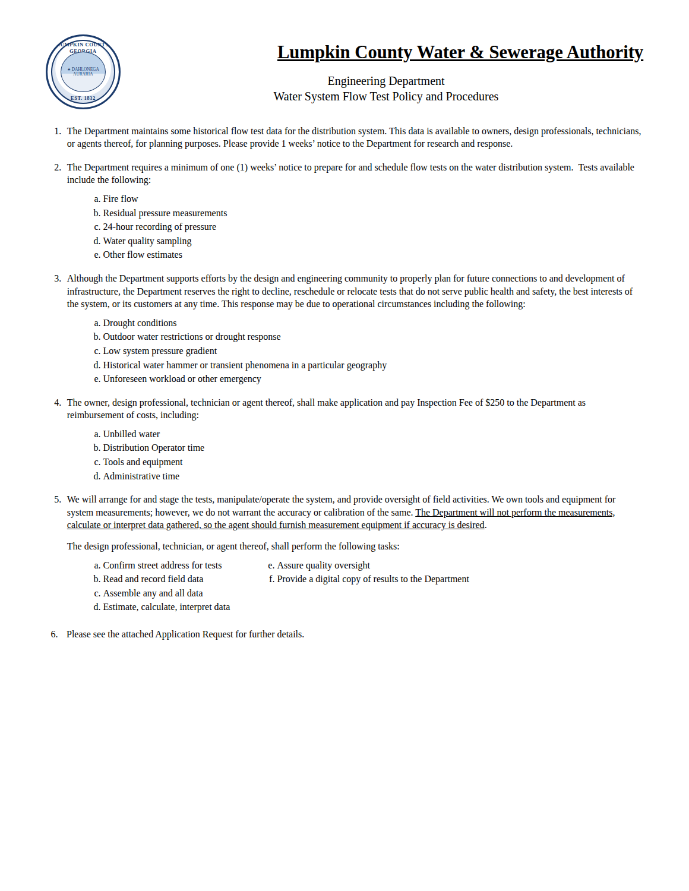LUMPKIN COUNTY GEORGIA
EST. 1832
★ DAHLONEGA
AURARIA
Lumpkin County Water & Sewerage Authority
Engineering Department
Water System Flow Test Policy and Procedures
The Department maintains some historical flow test data for the distribution system. This data is available to owners, design professionals, technicians, or agents thereof, for planning purposes. Please provide 1 weeks’ notice to the Department for research and response.
The Department requires a minimum of one (1) weeks’ notice to prepare for and schedule flow tests on the water distribution system. Tests available include the following:
Fire flow
Residual pressure measurements
24-hour recording of pressure
Water quality sampling
Other flow estimates
Although the Department supports efforts by the design and engineering community to properly plan for future connections to and development of infrastructure, the Department reserves the right to decline, reschedule or relocate tests that do not serve public health and safety, the best interests of the system, or its customers at any time. This response may be due to operational circumstances including the following:
Drought conditions
Outdoor water restrictions or drought response
Low system pressure gradient
Historical water hammer or transient phenomena in a particular geography
Unforeseen workload or other emergency
The owner, design professional, technician or agent thereof, shall make application and pay Inspection Fee of $250 to the Department as reimbursement of costs, including:
Unbilled water
Distribution Operator time
Tools and equipment
Administrative time
We will arrange for and stage the tests, manipulate/operate the system, and provide oversight of field activities. We own tools and equipment for system measurements; however, we do not warrant the accuracy or calibration of the same. The Department will not perform the measurements, calculate or interpret data gathered, so the agent should furnish measurement equipment if accuracy is desired.
The design professional, technician, or agent thereof, shall perform the following tasks:
Confirm street address for tests
Read and record field data
Assemble any and all data
Estimate, calculate, interpret data
Assure quality oversight
Provide a digital copy of results to the Department
6. Please see the attached Application Request for further details.